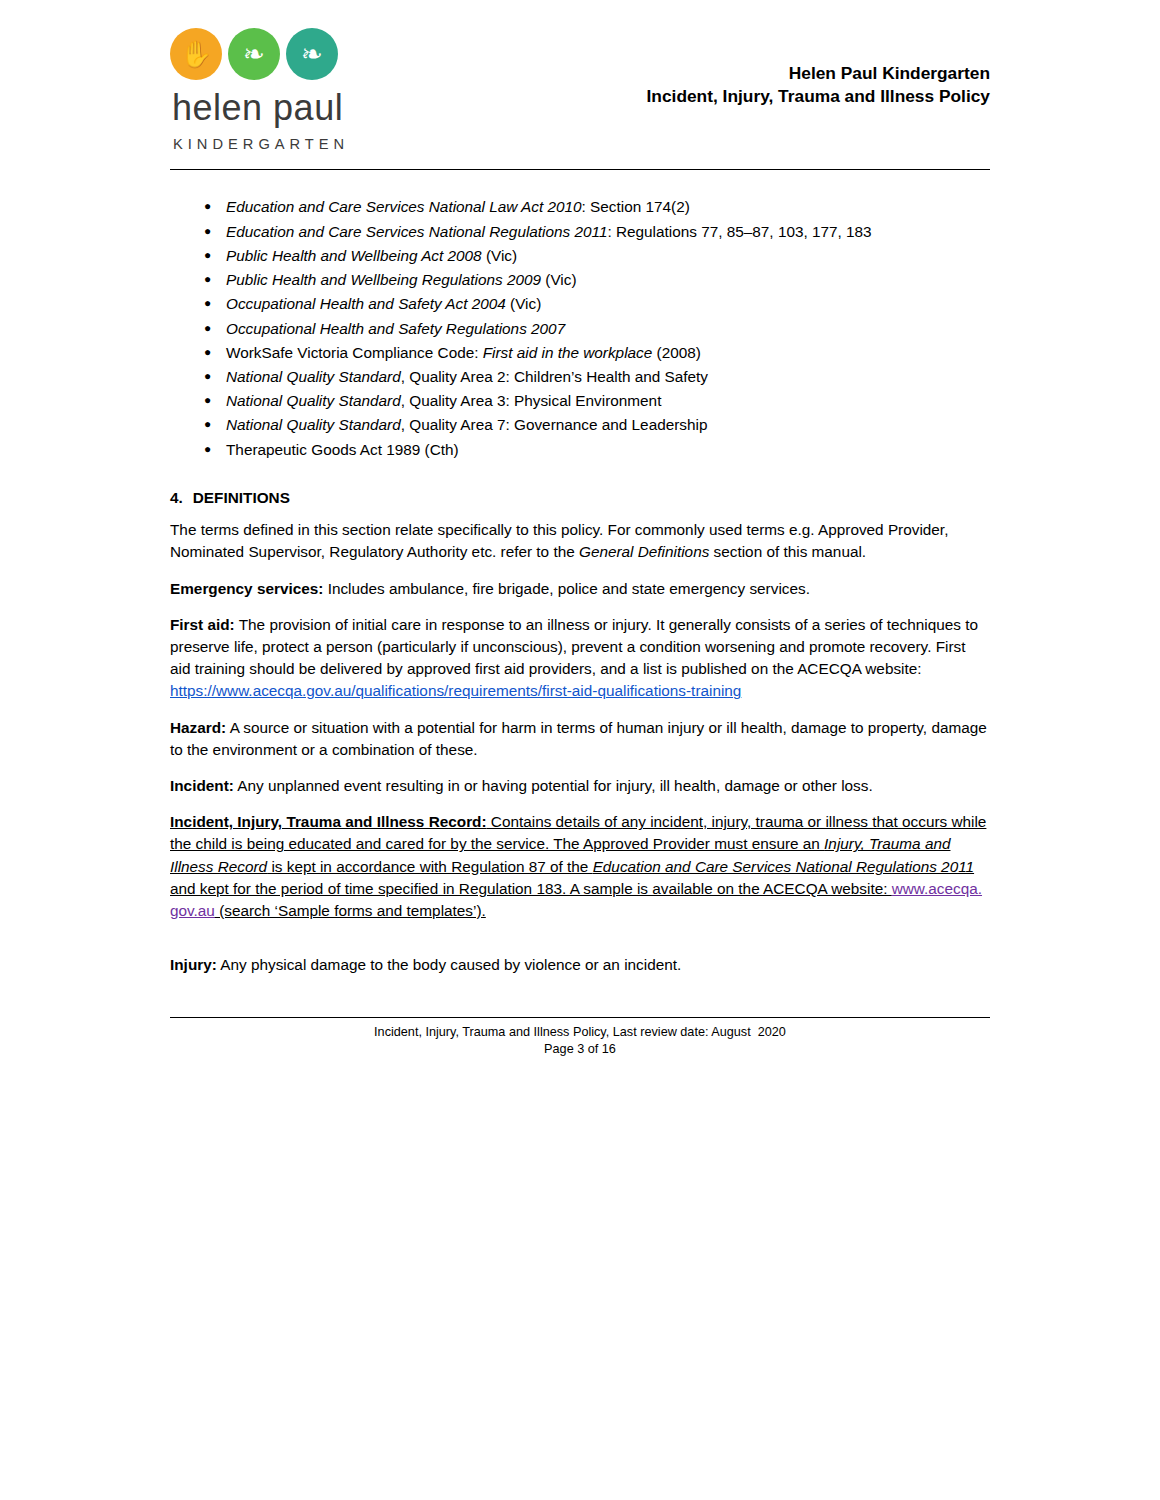✋ ❧ ❧
helen paul
KINDERGARTEN
Helen Paul Kindergarten
Incident, Injury, Trauma and Illness Policy
Education and Care Services National Law Act 2010: Section 174(2)
Education and Care Services National Regulations 2011: Regulations 77, 85–87, 103, 177, 183
Public Health and Wellbeing Act 2008 (Vic)
Public Health and Wellbeing Regulations 2009 (Vic)
Occupational Health and Safety Act 2004 (Vic)
Occupational Health and Safety Regulations 2007
WorkSafe Victoria Compliance Code: First aid in the workplace (2008)
National Quality Standard, Quality Area 2: Children’s Health and Safety
National Quality Standard, Quality Area 3: Physical Environment
National Quality Standard, Quality Area 7: Governance and Leadership
Therapeutic Goods Act 1989 (Cth)
4. DEFINITIONS
The terms defined in this section relate specifically to this policy. For commonly used terms e.g. Approved Provider, Nominated Supervisor, Regulatory Authority etc. refer to the General Definitions section of this manual.
Emergency services: Includes ambulance, fire brigade, police and state emergency services.
First aid: The provision of initial care in response to an illness or injury. It generally consists of a series of techniques to preserve life, protect a person (particularly if unconscious), prevent a condition worsening and promote recovery. First aid training should be delivered by approved first aid providers, and a list is published on the ACECQA website:
https://www.acecqa.gov.au/qualifications/requirements/first-aid-qualifications-training
Hazard: A source or situation with a potential for harm in terms of human injury or ill health, damage to property, damage to the environment or a combination of these.
Incident: Any unplanned event resulting in or having potential for injury, ill health, damage or other loss.
Incident, Injury, Trauma and Illness Record: Contains details of any incident, injury, trauma or illness that occurs while the child is being educated and cared for by the service. The Approved Provider must ensure an Injury, Trauma and Illness Record is kept in accordance with Regulation 87 of the Education and Care Services National Regulations 2011 and kept for the period of time specified in Regulation 183. A sample is available on the ACECQA website: www.acecqa.gov.au (search ‘Sample forms and templates’).
Injury: Any physical damage to the body caused by violence or an incident.
Incident, Injury, Trauma and Illness Policy, Last review date: August 2020
Page 3 of 16